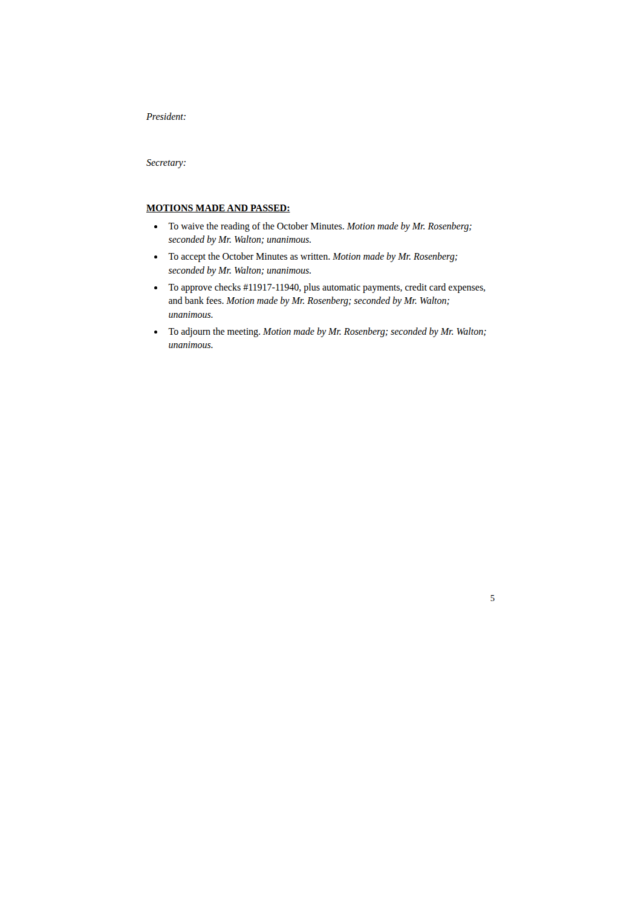President:
Secretary:
MOTIONS MADE AND PASSED:
To waive the reading of the October Minutes. Motion made by Mr. Rosenberg; seconded by Mr. Walton; unanimous.
To accept the October Minutes as written. Motion made by Mr. Rosenberg; seconded by Mr. Walton; unanimous.
To approve checks #11917-11940, plus automatic payments, credit card expenses, and bank fees. Motion made by Mr. Rosenberg; seconded by Mr. Walton; unanimous.
To adjourn the meeting. Motion made by Mr. Rosenberg; seconded by Mr. Walton; unanimous.
5